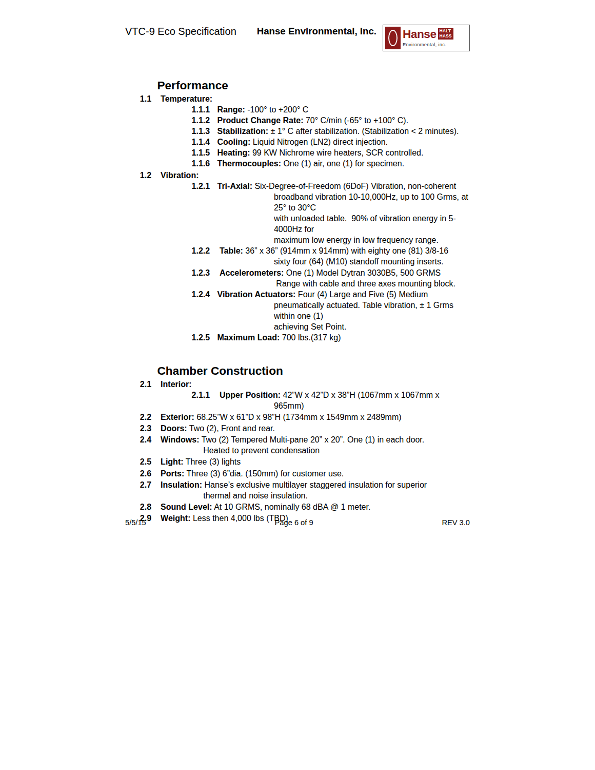VTC-9 Eco Specification
Hanse Environmental, Inc.
Hanse HALT
HASS
Environmental, inc.
Performance
1.1 Temperature:
1.1.1 Range: -100° to +200° C
1.1.2 Product Change Rate: 70° C/min (-65° to +100° C).
1.1.3 Stabilization: ± 1° C after stabilization. (Stabilization < 2 minutes).
1.1.4 Cooling: Liquid Nitrogen (LN2) direct injection.
1.1.5 Heating: 99 KW Nichrome wire heaters, SCR controlled.
1.1.6 Thermocouples: One (1) air, one (1) for specimen.
1.2 Vibration:
1.2.1 Tri-Axial: Six-Degree-of-Freedom (6DoF) Vibration, non-coherent broadband vibration 10-10,000Hz, up to 100 Grms, at 25° to 30°C with unloaded table. 90% of vibration energy in 5-4000Hz for maximum low energy in low frequency range.
1.2.2 Table: 36” x 36” (914mm x 914mm) with eighty one (81) 3/8-16 sixty four (64) (M10) standoff mounting inserts.
1.2.3 Accelerometers: One (1) Model Dytran 3030B5, 500 GRMS Range with cable and three axes mounting block.
1.2.4 Vibration Actuators: Four (4) Large and Five (5) Medium pneumatically actuated. Table vibration, ± 1 Grms within one (1) achieving Set Point.
1.2.5 Maximum Load: 700 lbs.(317 kg)
Chamber Construction
2.1 Interior:
2.1.1 Upper Position: 42”W x 42”D x 38”H (1067mm x 1067mm x 965mm)
2.2 Exterior: 68.25”W x 61”D x 98”H (1734mm x 1549mm x 2489mm)
2.3 Doors: Two (2), Front and rear.
2.4 Windows: Two (2) Tempered Multi-pane 20” x 20”. One (1) in each door. Heated to prevent condensation
2.5 Light: Three (3) lights
2.6 Ports: Three (3) 6”dia. (150mm) for customer use.
2.7 Insulation: Hanse’s exclusive multilayer staggered insulation for superior thermal and noise insulation.
2.8 Sound Level: At 10 GRMS, nominally 68 dBA @ 1 meter.
2.9 Weight: Less then 4,000 lbs (TBD)
5/5/15
Page 6 of 9
REV 3.0